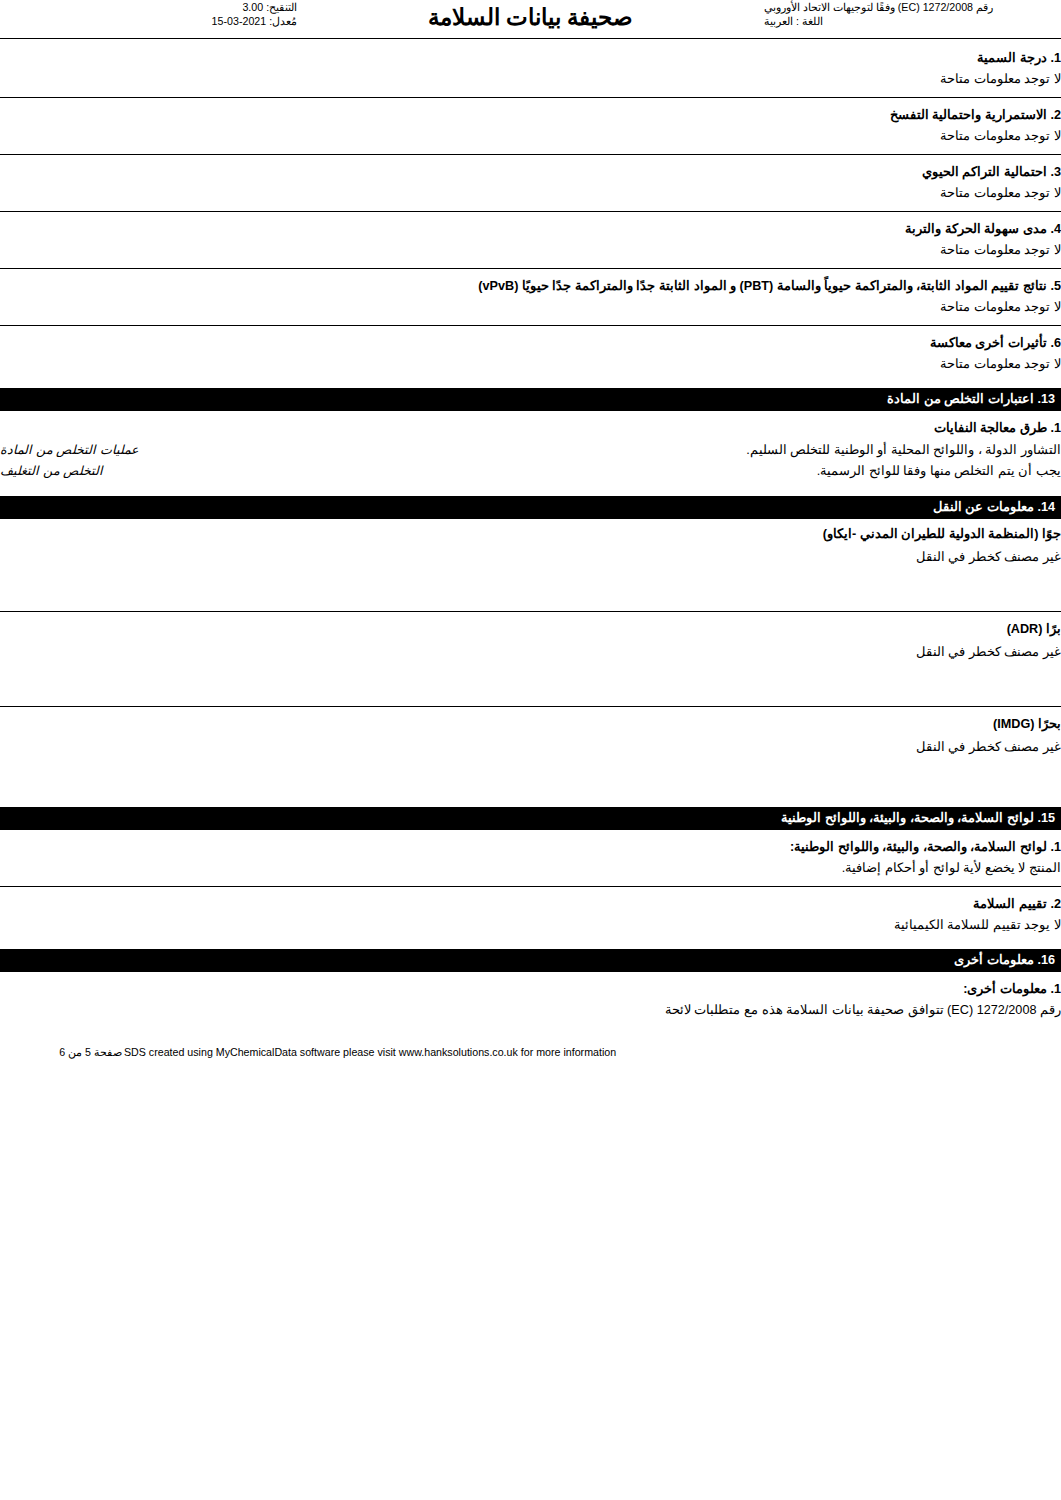| رقم 1272/2008 (EC) وفقًا لتوجيهات الاتحاد الأوروبي اللغة : العربية | صحيفة بيانات السلامة | التنقيح: 3.00 مُعدل: 2021-03-15 |
1. درجة السمية
لا توجد معلومات متاحة
2. الاستمرارية واحتمالية التفسخ
لا توجد معلومات متاحة
3. احتمالية التراكم الحيوي
لا توجد معلومات متاحة
4. مدى سهولة الحركة والتربة
لا توجد معلومات متاحة
5. نتائج تقييم المواد الثابتة، والمتراكمة حيوياً والسامة (PBT) و المواد الثابتة جدًا والمتراكمة جدًا حيويًا (vPvB)
لا توجد معلومات متاحة
6. تأثيرات أخرى معاكسة
لا توجد معلومات متاحة
13. اعتبارات التخلص من المادة
1. طرق معالجة النفايات
| التشاور الدولة ، واللوائح المحلية أو الوطنية للتخلص السليم. | عمليات التخلص من المادة |
| يجب أن يتم التخلص منها وفقا للوائح الرسمية. | التخلص من التغليف |
14. معلومات عن النقل
جوًا (المنظمة الدولية للطيران المدني -ايكاو)
غير مصنف كخطر في النقل
برًا (ADR)
غير مصنف كخطر في النقل
بحرًا (IMDG)
غير مصنف كخطر في النقل
15. لوائح السلامة، والصحة، والبيئة، واللوائح الوطنية
1. لوائح السلامة، والصحة، والبيئة، واللوائح الوطنية:
المنتج لا يخضع لأية لوائح أو أحكام إضافية.
2. تقييم السلامة
لا يوجد تقييم للسلامة الكيميائية
16. معلومات أخرى
1. معلومات أخرى:
رقم 1272/2008 (EC) تتوافق صحيفة بيانات السلامة هذه مع متطلبات لائحة
| SDS created using MyChemicalData software please visit www.hanksolutions.co.uk for more information | صفحة 5 من 6 |